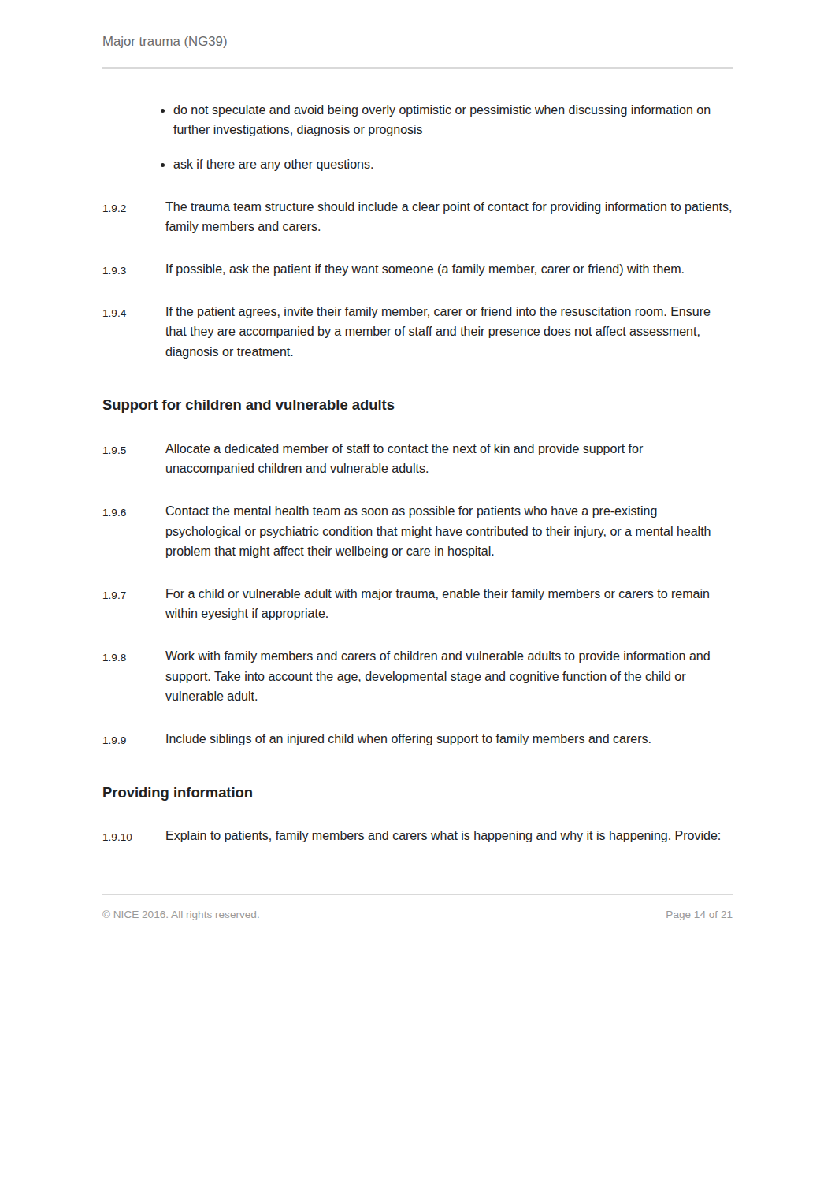Major trauma (NG39)
do not speculate and avoid being overly optimistic or pessimistic when discussing information on further investigations, diagnosis or prognosis
ask if there are any other questions.
1.9.2
The trauma team structure should include a clear point of contact for providing information to patients, family members and carers.
1.9.3
If possible, ask the patient if they want someone (a family member, carer or friend) with them.
1.9.4
If the patient agrees, invite their family member, carer or friend into the resuscitation room. Ensure that they are accompanied by a member of staff and their presence does not affect assessment, diagnosis or treatment.
Support for children and vulnerable adults
1.9.5
Allocate a dedicated member of staff to contact the next of kin and provide support for unaccompanied children and vulnerable adults.
1.9.6
Contact the mental health team as soon as possible for patients who have a pre-existing psychological or psychiatric condition that might have contributed to their injury, or a mental health problem that might affect their wellbeing or care in hospital.
1.9.7
For a child or vulnerable adult with major trauma, enable their family members or carers to remain within eyesight if appropriate.
1.9.8
Work with family members and carers of children and vulnerable adults to provide information and support. Take into account the age, developmental stage and cognitive function of the child or vulnerable adult.
1.9.9
Include siblings of an injured child when offering support to family members and carers.
Providing information
1.9.10
Explain to patients, family members and carers what is happening and why it is happening. Provide:
© NICE 2016. All rights reserved. Page 14 of 21